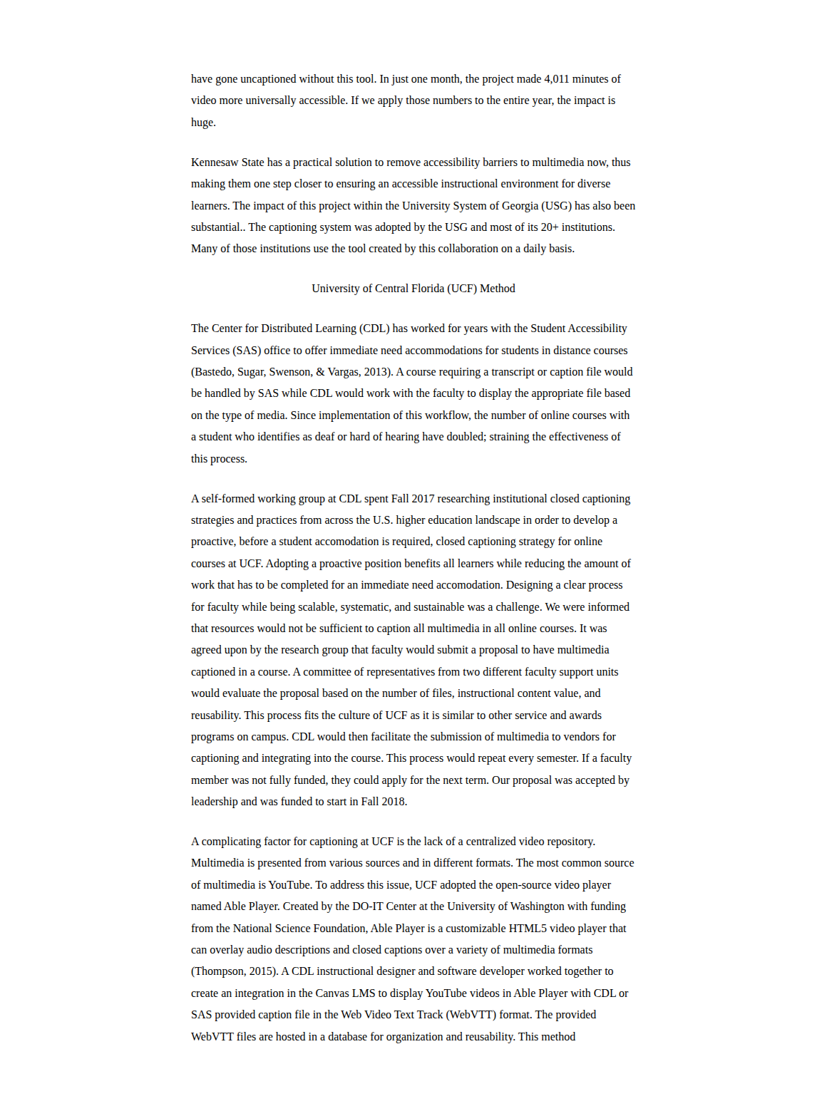have gone uncaptioned without this tool. In just one month, the project made 4,011 minutes of video more universally accessible. If we apply those numbers to the entire year, the impact is huge.
Kennesaw State has a practical solution to remove accessibility barriers to multimedia now, thus making them one step closer to ensuring an accessible instructional environment for diverse learners. The impact of this project within the University System of Georgia (USG) has also been substantial.. The captioning system was adopted by the USG and most of its 20+ institutions. Many of those institutions use the tool created by this collaboration on a daily basis.
University of Central Florida (UCF) Method
The Center for Distributed Learning (CDL) has worked for years with the Student Accessibility Services (SAS) office to offer immediate need accommodations for students in distance courses (Bastedo, Sugar, Swenson, & Vargas, 2013). A course requiring a transcript or caption file would be handled by SAS while CDL would work with the faculty to display the appropriate file based on the type of media. Since implementation of this workflow, the number of online courses with a student who identifies as deaf or hard of hearing have doubled; straining the effectiveness of this process.
A self-formed working group at CDL spent Fall 2017 researching institutional closed captioning strategies and practices from across the U.S. higher education landscape in order to develop a proactive, before a student accomodation is required, closed captioning strategy for online courses at UCF. Adopting a proactive position benefits all learners while reducing the amount of work that has to be completed for an immediate need accomodation. Designing a clear process for faculty while being scalable, systematic, and sustainable was a challenge. We were informed that resources would not be sufficient to caption all multimedia in all online courses. It was agreed upon by the research group that faculty would submit a proposal to have multimedia captioned in a course. A committee of representatives from two different faculty support units would evaluate the proposal based on the number of files, instructional content value, and reusability. This process fits the culture of UCF as it is similar to other service and awards programs on campus. CDL would then facilitate the submission of multimedia to vendors for captioning and integrating into the course. This process would repeat every semester. If a faculty member was not fully funded, they could apply for the next term. Our proposal was accepted by leadership and was funded to start in Fall 2018.
A complicating factor for captioning at UCF is the lack of a centralized video repository. Multimedia is presented from various sources and in different formats. The most common source of multimedia is YouTube. To address this issue, UCF adopted the open-source video player named Able Player. Created by the DO-IT Center at the University of Washington with funding from the National Science Foundation, Able Player is a customizable HTML5 video player that can overlay audio descriptions and closed captions over a variety of multimedia formats (Thompson, 2015). A CDL instructional designer and software developer worked together to create an integration in the Canvas LMS to display YouTube videos in Able Player with CDL or SAS provided caption file in the Web Video Text Track (WebVTT) format. The provided WebVTT files are hosted in a database for organization and reusability. This method